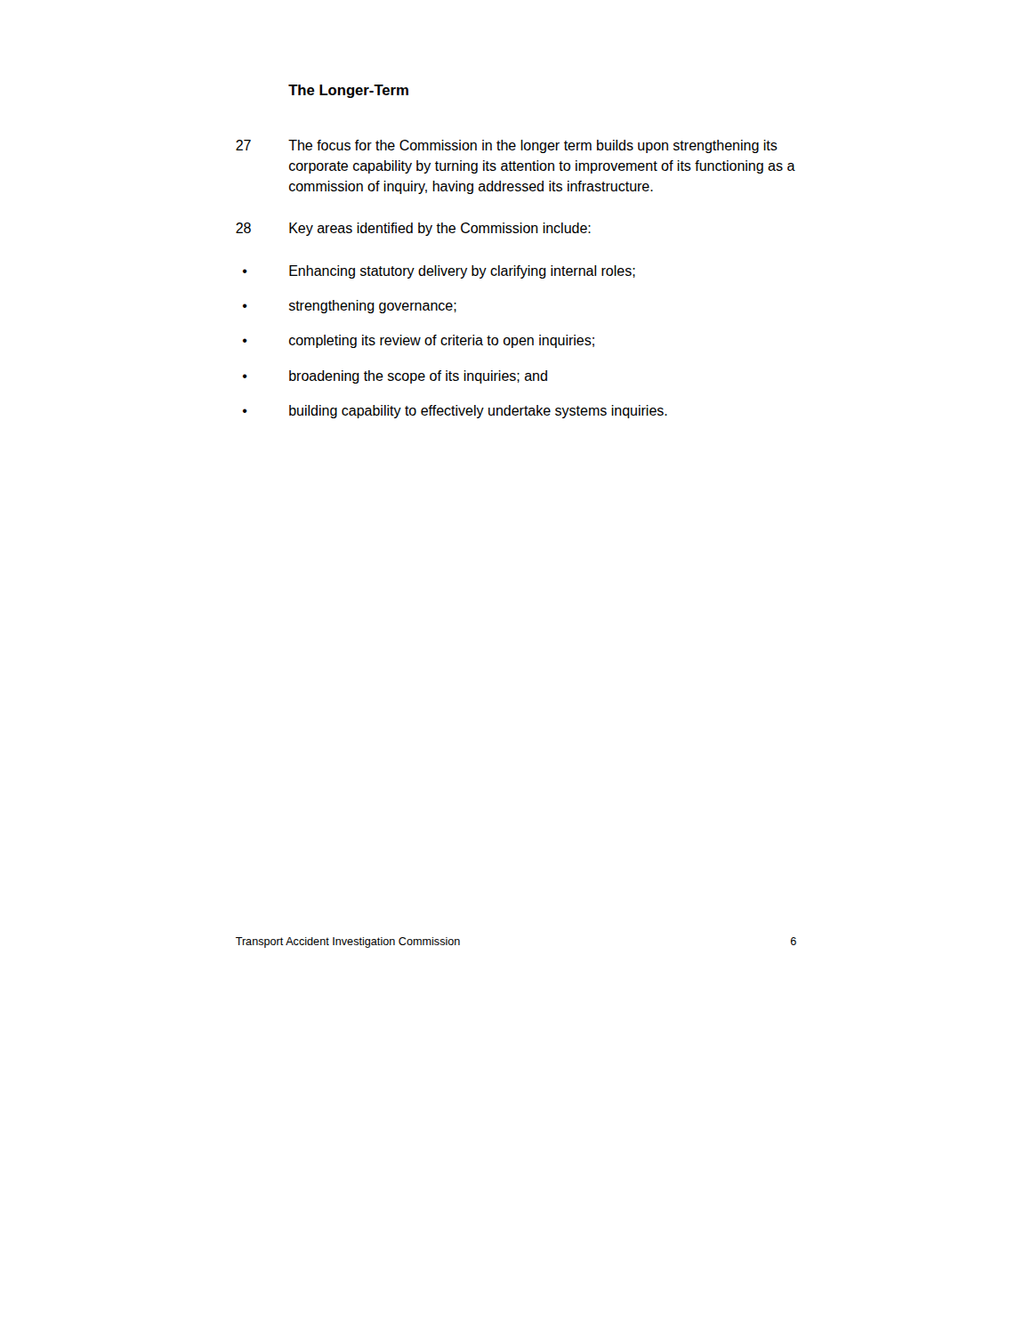The Longer-Term
27
The focus for the Commission in the longer term builds upon strengthening its corporate capability by turning its attention to improvement of its functioning as a commission of inquiry, having addressed its infrastructure.
28
Key areas identified by the Commission include:
• Enhancing statutory delivery by clarifying internal roles;
• strengthening governance;
• completing its review of criteria to open inquiries;
• broadening the scope of its inquiries; and
• building capability to effectively undertake systems inquiries.
Transport Accident Investigation Commission
6